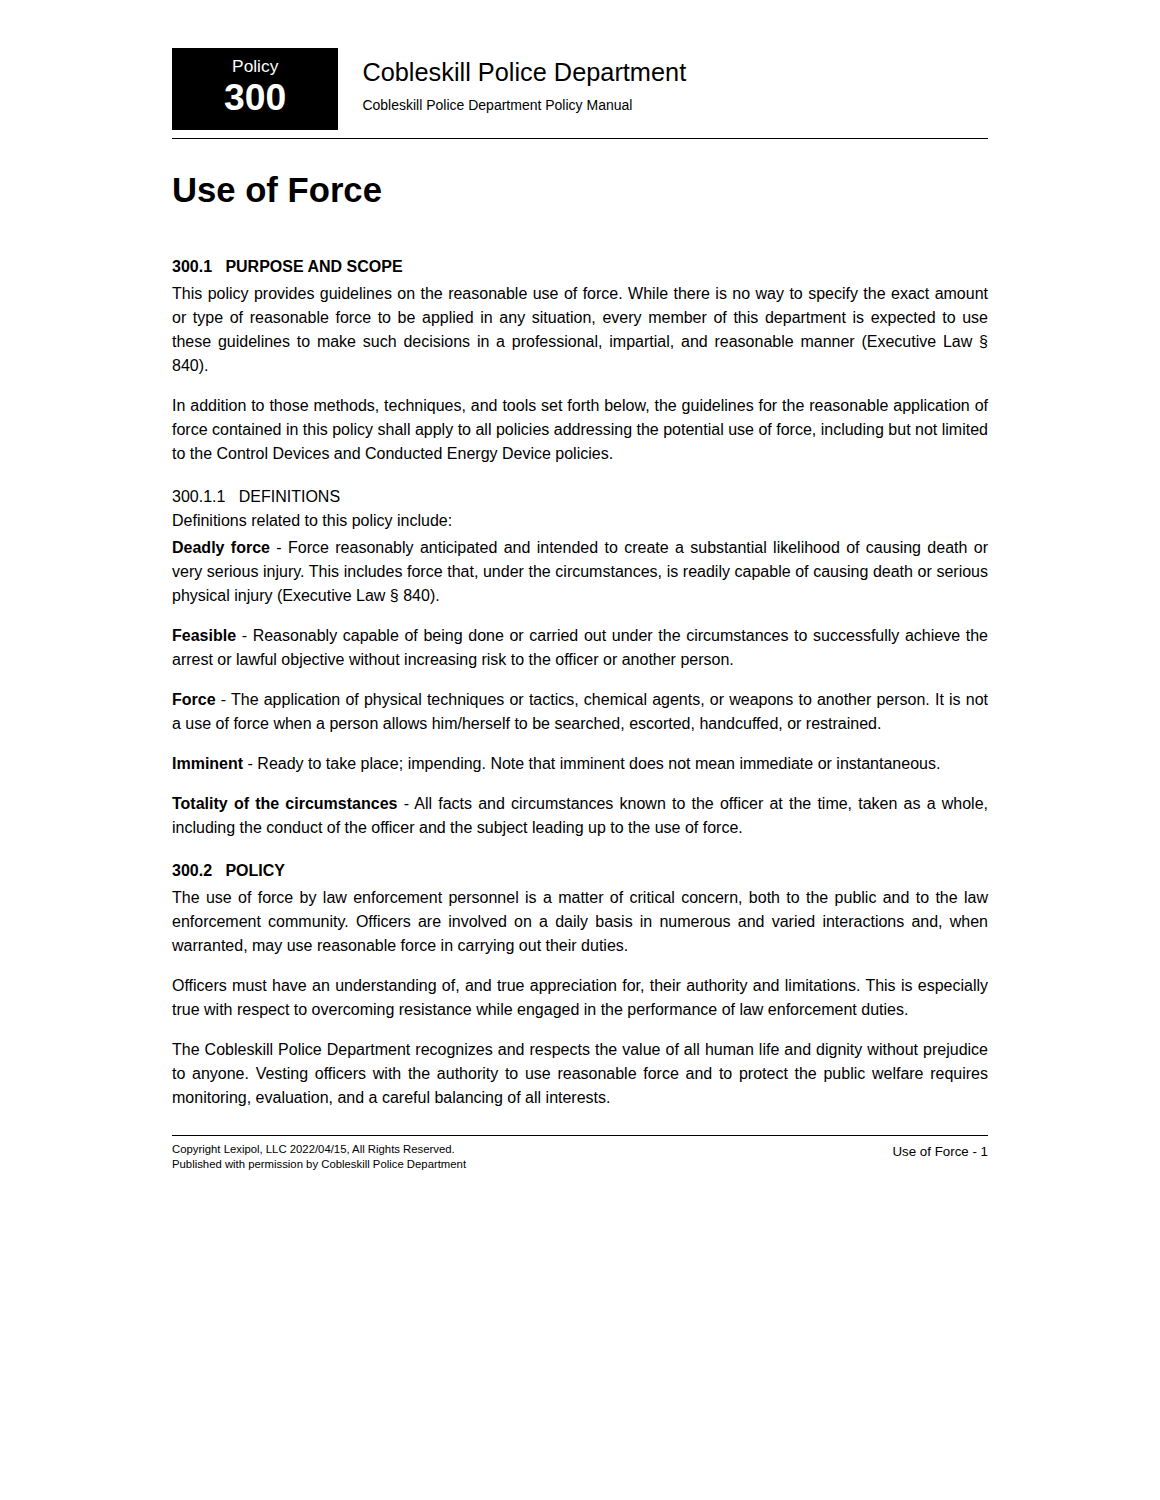Policy 300
Cobleskill Police Department
Cobleskill Police Department Policy Manual
Use of Force
300.1 PURPOSE AND SCOPE
This policy provides guidelines on the reasonable use of force. While there is no way to specify the exact amount or type of reasonable force to be applied in any situation, every member of this department is expected to use these guidelines to make such decisions in a professional, impartial, and reasonable manner (Executive Law § 840).
In addition to those methods, techniques, and tools set forth below, the guidelines for the reasonable application of force contained in this policy shall apply to all policies addressing the potential use of force, including but not limited to the Control Devices and Conducted Energy Device policies.
300.1.1 DEFINITIONS
Definitions related to this policy include:
Deadly force - Force reasonably anticipated and intended to create a substantial likelihood of causing death or very serious injury. This includes force that, under the circumstances, is readily capable of causing death or serious physical injury (Executive Law § 840).
Feasible - Reasonably capable of being done or carried out under the circumstances to successfully achieve the arrest or lawful objective without increasing risk to the officer or another person.
Force - The application of physical techniques or tactics, chemical agents, or weapons to another person. It is not a use of force when a person allows him/herself to be searched, escorted, handcuffed, or restrained.
Imminent - Ready to take place; impending. Note that imminent does not mean immediate or instantaneous.
Totality of the circumstances - All facts and circumstances known to the officer at the time, taken as a whole, including the conduct of the officer and the subject leading up to the use of force.
300.2 POLICY
The use of force by law enforcement personnel is a matter of critical concern, both to the public and to the law enforcement community. Officers are involved on a daily basis in numerous and varied interactions and, when warranted, may use reasonable force in carrying out their duties.
Officers must have an understanding of, and true appreciation for, their authority and limitations. This is especially true with respect to overcoming resistance while engaged in the performance of law enforcement duties.
The Cobleskill Police Department recognizes and respects the value of all human life and dignity without prejudice to anyone. Vesting officers with the authority to use reasonable force and to protect the public welfare requires monitoring, evaluation, and a careful balancing of all interests.
Copyright Lexipol, LLC 2022/04/15, All Rights Reserved.
Published with permission by Cobleskill Police Department
Use of Force - 1